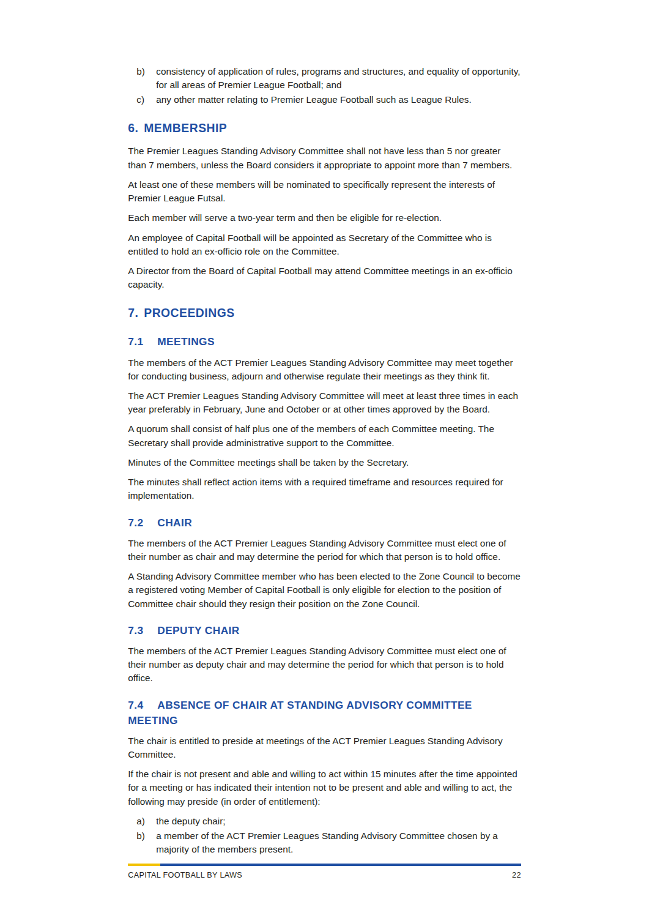b) consistency of application of rules, programs and structures, and equality of opportunity, for all areas of Premier League Football; and
c) any other matter relating to Premier League Football such as League Rules.
6. Membership
The Premier Leagues Standing Advisory Committee shall not have less than 5 nor greater than 7 members, unless the Board considers it appropriate to appoint more than 7 members.
At least one of these members will be nominated to specifically represent the interests of Premier League Futsal.
Each member will serve a two-year term and then be eligible for re-election.
An employee of Capital Football will be appointed as Secretary of the Committee who is entitled to hold an ex-officio role on the Committee.
A Director from the Board of Capital Football may attend Committee meetings in an ex-officio capacity.
7. Proceedings
7.1 Meetings
The members of the ACT Premier Leagues Standing Advisory Committee may meet together for conducting business, adjourn and otherwise regulate their meetings as they think fit.
The ACT Premier Leagues Standing Advisory Committee will meet at least three times in each year preferably in February, June and October or at other times approved by the Board.
A quorum shall consist of half plus one of the members of each Committee meeting. The Secretary shall provide administrative support to the Committee.
Minutes of the Committee meetings shall be taken by the Secretary.
The minutes shall reflect action items with a required timeframe and resources required for implementation.
7.2 Chair
The members of the ACT Premier Leagues Standing Advisory Committee must elect one of their number as chair and may determine the period for which that person is to hold office.
A Standing Advisory Committee member who has been elected to the Zone Council to become a registered voting Member of Capital Football is only eligible for election to the position of Committee chair should they resign their position on the Zone Council.
7.3 Deputy Chair
The members of the ACT Premier Leagues Standing Advisory Committee must elect one of their number as deputy chair and may determine the period for which that person is to hold office.
7.4 Absence of Chair at Standing Advisory Committee Meeting
The chair is entitled to preside at meetings of the ACT Premier Leagues Standing Advisory Committee.
If the chair is not present and able and willing to act within 15 minutes after the time appointed for a meeting or has indicated their intention not to be present and able and willing to act, the following may preside (in order of entitlement):
a) the deputy chair;
b) a member of the ACT Premier Leagues Standing Advisory Committee chosen by a majority of the members present.
Capital Football By Laws
22